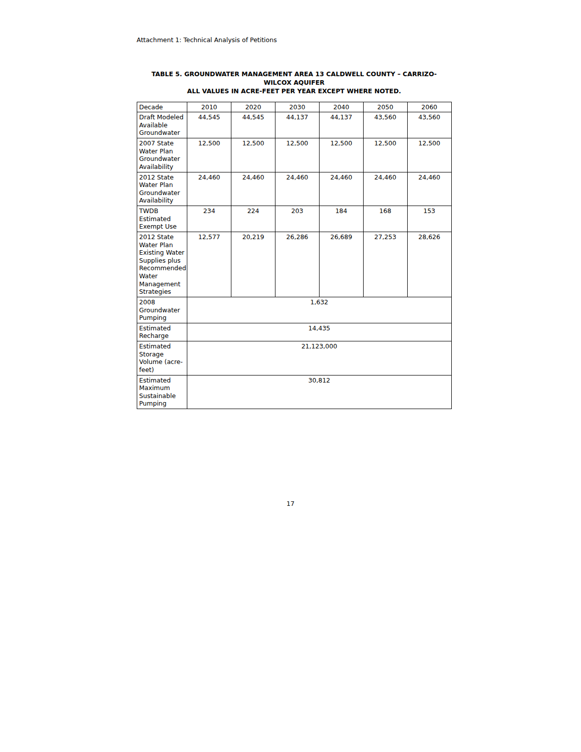Attachment 1: Technical Analysis of Petitions
TABLE 5. GROUNDWATER MANAGEMENT AREA 13 CALDWELL COUNTY – CARRIZO-WILCOX AQUIFER
ALL VALUES IN ACRE-FEET PER YEAR EXCEPT WHERE NOTED.
| Decade | 2010 | 2020 | 2030 | 2040 | 2050 | 2060 |
| Draft Modeled Available Groundwater | 44,545 | 44,545 | 44,137 | 44,137 | 43,560 | 43,560 |
| 2007 State Water Plan Groundwater Availability | 12,500 | 12,500 | 12,500 | 12,500 | 12,500 | 12,500 |
| 2012 State Water Plan Groundwater Availability | 24,460 | 24,460 | 24,460 | 24,460 | 24,460 | 24,460 |
| TWDB Estimated Exempt Use | 234 | 224 | 203 | 184 | 168 | 153 |
| 2012 State Water Plan Existing Water Supplies plus Recommended Water Management Strategies | 12,577 | 20,219 | 26,286 | 26,689 | 27,253 | 28,626 |
| 2008 Groundwater Pumping | 1,632 |
| Estimated Recharge | 14,435 |
| Estimated Storage Volume (acre-feet) | 21,123,000 |
| Estimated Maximum Sustainable Pumping | 30,812 |
17